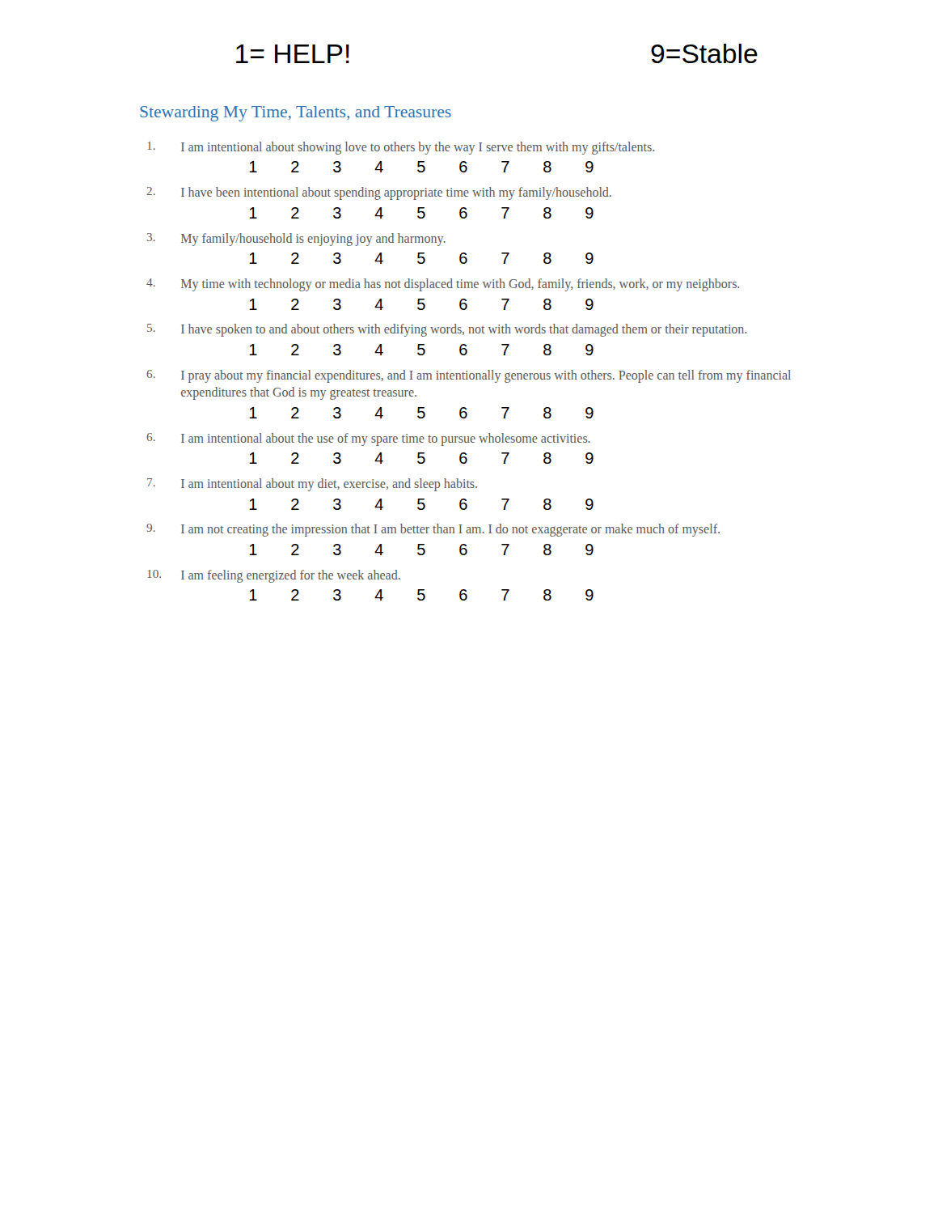1= HELP! 9=Stable
Stewarding My Time, Talents, and Treasures
1.
I am intentional about showing love to others by the way I serve them with my gifts/talents.
123456789
2.
I have been intentional about spending appropriate time with my family/household.
123456789
3.
My family/household is enjoying joy and harmony.
123456789
4.
My time with technology or media has not displaced time with God, family, friends, work, or my neighbors.
123456789
5.
I have spoken to and about others with edifying words, not with words that damaged them or their reputation.
123456789
6.
I pray about my financial expenditures, and I am intentionally generous with others. People can tell from my financial expenditures that God is my greatest treasure.
123456789
6.
I am intentional about the use of my spare time to pursue wholesome activities.
123456789
7.
I am intentional about my diet, exercise, and sleep habits.
123456789
9.
I am not creating the impression that I am better than I am. I do not exaggerate or make much of myself.
123456789
10.
I am feeling energized for the week ahead.
123456789